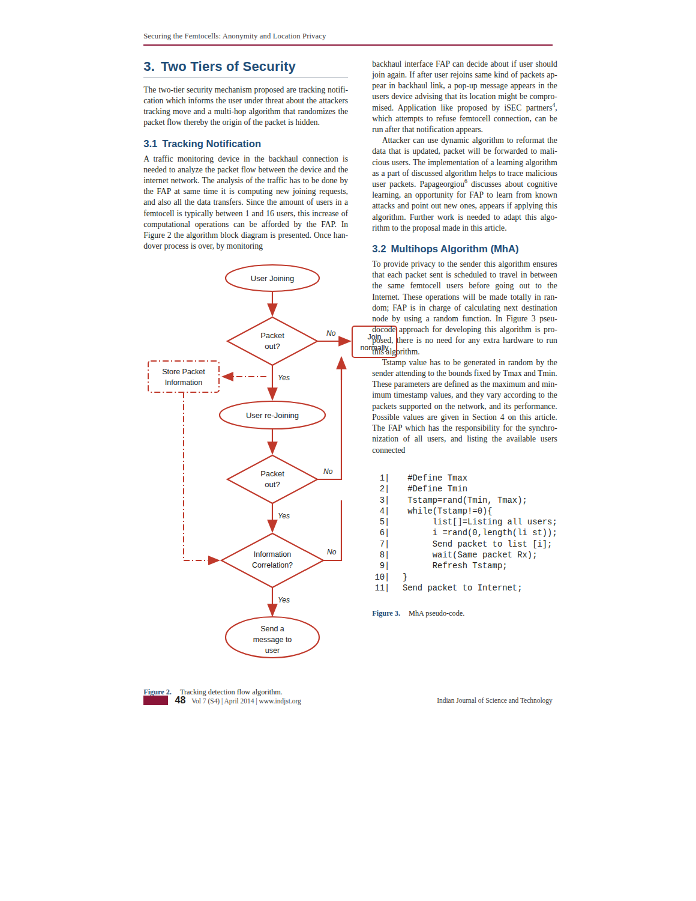Securing the Femtocells: Anonymity and Location Privacy
3. Two Tiers of Security
The two-tier security mechanism proposed are tracking notification which informs the user under threat about the attackers tracking move and a multi-hop algorithm that randomizes the packet flow thereby the origin of the packet is hidden.
3.1 Tracking Notification
A traffic monitoring device in the backhaul connection is needed to analyze the packet flow between the device and the internet network. The analysis of the traffic has to be done by the FAP at same time it is computing new joining requests, and also all the data transfers. Since the amount of users in a femtocell is typically between 1 and 16 users, this increase of computational operations can be afforded by the FAP. In Figure 2 the algorithm block diagram is presented. Once handover process is over, by monitoring
User Joining Packet out? No Join normally Yes Store Packet Information User re-Joining Packet out? No Yes Information Correlation? No Yes Send a message to user
Figure 2. Tracking detection flow algorithm.
backhaul interface FAP can decide about if user should join again. If after user rejoins same kind of packets appear in backhaul link, a pop-up message appears in the users device advising that its location might be compromised. Application like proposed by iSEC partners4, which attempts to refuse femtocell connection, can be run after that notification appears.
Attacker can use dynamic algorithm to reformat the data that is updated, packet will be forwarded to malicious users. The implementation of a learning algorithm as a part of discussed algorithm helps to trace malicious user packets. Papageorgiou6 discusses about cognitive learning, an opportunity for FAP to learn from known attacks and point out new ones, appears if applying this algorithm. Further work is needed to adapt this algorithm to the proposal made in this article.
3.2 Multihops Algorithm (MhA)
To provide privacy to the sender this algorithm ensures that each packet sent is scheduled to travel in between the same femtocell users before going out to the Internet. These operations will be made totally in random; FAP is in charge of calculating next destination node by using a random function. In Figure 3 pseudocode approach for developing this algorithm is proposed, there is no need for any extra hardware to run this algorithm.
Tstamp value has to be generated in random by the sender attending to the bounds fixed by Tmax and Tmin. These parameters are defined as the maximum and minimum timestamp values, and they vary according to the packets supported on the network, and its performance. Possible values are given in Section 4 on this article. The FAP which has the responsibility for the synchronization of all users, and listing the available users connected
1| #Define Tmax 2| #Define Tmin 3| Tstamp=rand(Tmin, Tmax); 4| while(Tstamp!=0){ 5| list[]=Listing all users; 6| i =rand(0,length(li st)); 7| Send packet to list [i]; 8| wait(Same packet Rx); 9| Refresh Tstamp; 10| } 11| Send packet to Internet;
Figure 3. MhA pseudo-code.
48 Vol 7 (S4) | April 2014 | www.indjst.org
Indian Journal of Science and Technology